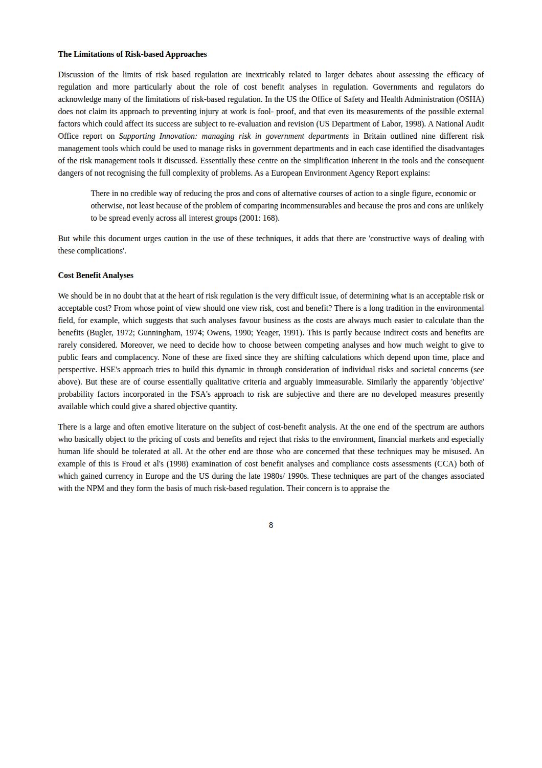The Limitations of Risk-based Approaches
Discussion of the limits of risk based regulation are inextricably related to larger debates about assessing the efficacy of regulation and more particularly about the role of cost benefit analyses in regulation. Governments and regulators do acknowledge many of the limitations of risk-based regulation. In the US the Office of Safety and Health Administration (OSHA) does not claim its approach to preventing injury at work is fool- proof, and that even its measurements of the possible external factors which could affect its success are subject to re-evaluation and revision (US Department of Labor, 1998). A National Audit Office report on Supporting Innovation: managing risk in government departments in Britain outlined nine different risk management tools which could be used to manage risks in government departments and in each case identified the disadvantages of the risk management tools it discussed. Essentially these centre on the simplification inherent in the tools and the consequent dangers of not recognising the full complexity of problems. As a European Environment Agency Report explains:
There in no credible way of reducing the pros and cons of alternative courses of action to a single figure, economic or otherwise, not least because of the problem of comparing incommensurables and because the pros and cons are unlikely to be spread evenly across all interest groups (2001: 168).
But while this document urges caution in the use of these techniques, it adds that there are 'constructive ways of dealing with these complications'.
Cost Benefit Analyses
We should be in no doubt that at the heart of risk regulation is the very difficult issue, of determining what is an acceptable risk or acceptable cost? From whose point of view should one view risk, cost and benefit? There is a long tradition in the environmental field, for example, which suggests that such analyses favour business as the costs are always much easier to calculate than the benefits (Bugler, 1972; Gunningham, 1974; Owens, 1990; Yeager, 1991). This is partly because indirect costs and benefits are rarely considered. Moreover, we need to decide how to choose between competing analyses and how much weight to give to public fears and complacency. None of these are fixed since they are shifting calculations which depend upon time, place and perspective. HSE's approach tries to build this dynamic in through consideration of individual risks and societal concerns (see above). But these are of course essentially qualitative criteria and arguably immeasurable. Similarly the apparently 'objective' probability factors incorporated in the FSA's approach to risk are subjective and there are no developed measures presently available which could give a shared objective quantity.
There is a large and often emotive literature on the subject of cost-benefit analysis. At the one end of the spectrum are authors who basically object to the pricing of costs and benefits and reject that risks to the environment, financial markets and especially human life should be tolerated at all. At the other end are those who are concerned that these techniques may be misused. An example of this is Froud et al's (1998) examination of cost benefit analyses and compliance costs assessments (CCA) both of which gained currency in Europe and the US during the late 1980s/ 1990s. These techniques are part of the changes associated with the NPM and they form the basis of much risk-based regulation. Their concern is to appraise the
8